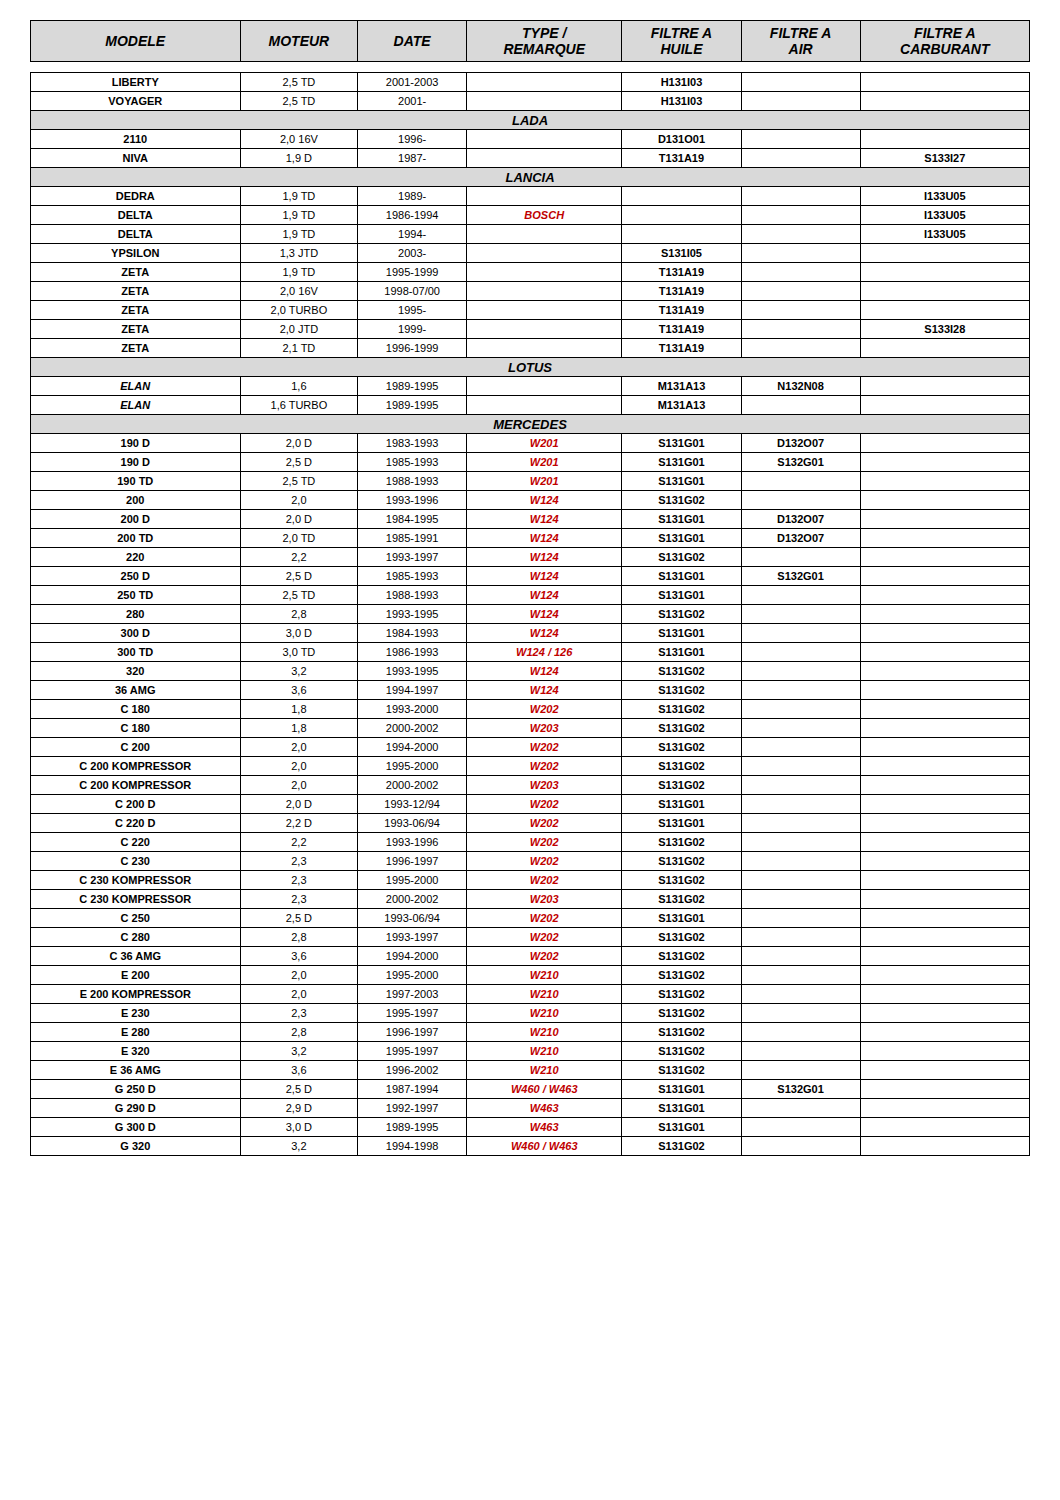| MODELE | MOTEUR | DATE | TYPE / REMARQUE | FILTRE A HUILE | FILTRE A AIR | FILTRE A CARBURANT |
| --- | --- | --- | --- | --- | --- | --- |
| LIBERTY | 2,5 TD | 2001-2003 | | H131I03 | | |
| VOYAGER | 2,5 TD | 2001- | | H131I03 | | |
| LADA |
| 2110 | 2,0 16V | 1996- | | D131O01 | | |
| NIVA | 1,9 D | 1987- | | T131A19 | | S133I27 |
| LANCIA |
| DEDRA | 1,9 TD | 1989- | | | | I133U05 |
| DELTA | 1,9 TD | 1986-1994 | BOSCH | | | I133U05 |
| DELTA | 1,9 TD | 1994- | | | | I133U05 |
| YPSILON | 1,3 JTD | 2003- | | S131I05 | | |
| ZETA | 1,9 TD | 1995-1999 | | T131A19 | | |
| ZETA | 2,0 16V | 1998-07/00 | | T131A19 | | |
| ZETA | 2,0 TURBO | 1995- | | T131A19 | | |
| ZETA | 2,0 JTD | 1999- | | T131A19 | | S133I28 |
| ZETA | 2,1 TD | 1996-1999 | | T131A19 | | |
| LOTUS |
| ELAN | 1,6 | 1989-1995 | | M131A13 | N132N08 | |
| ELAN | 1,6 TURBO | 1989-1995 | | M131A13 | | |
| MERCEDES |
| 190 D | 2,0 D | 1983-1993 | W201 | S131G01 | D132O07 | |
| 190 D | 2,5 D | 1985-1993 | W201 | S131G01 | S132G01 | |
| 190 TD | 2,5 TD | 1988-1993 | W201 | S131G01 | | |
| 200 | 2,0 | 1993-1996 | W124 | S131G02 | | |
| 200 D | 2,0 D | 1984-1995 | W124 | S131G01 | D132O07 | |
| 200 TD | 2,0 TD | 1985-1991 | W124 | S131G01 | D132O07 | |
| 220 | 2,2 | 1993-1997 | W124 | S131G02 | | |
| 250 D | 2,5 D | 1985-1993 | W124 | S131G01 | S132G01 | |
| 250 TD | 2,5 TD | 1988-1993 | W124 | S131G01 | | |
| 280 | 2,8 | 1993-1995 | W124 | S131G02 | | |
| 300 D | 3,0 D | 1984-1993 | W124 | S131G01 | | |
| 300 TD | 3,0 TD | 1986-1993 | W124 / 126 | S131G01 | | |
| 320 | 3,2 | 1993-1995 | W124 | S131G02 | | |
| 36 AMG | 3,6 | 1994-1997 | W124 | S131G02 | | |
| C 180 | 1,8 | 1993-2000 | W202 | S131G02 | | |
| C 180 | 1,8 | 2000-2002 | W203 | S131G02 | | |
| C 200 | 2,0 | 1994-2000 | W202 | S131G02 | | |
| C 200 KOMPRESSOR | 2,0 | 1995-2000 | W202 | S131G02 | | |
| C 200 KOMPRESSOR | 2,0 | 2000-2002 | W203 | S131G02 | | |
| C 200 D | 2,0 D | 1993-12/94 | W202 | S131G01 | | |
| C 220 D | 2,2 D | 1993-06/94 | W202 | S131G01 | | |
| C 220 | 2,2 | 1993-1996 | W202 | S131G02 | | |
| C 230 | 2,3 | 1996-1997 | W202 | S131G02 | | |
| C 230 KOMPRESSOR | 2,3 | 1995-2000 | W202 | S131G02 | | |
| C 230 KOMPRESSOR | 2,3 | 2000-2002 | W203 | S131G02 | | |
| C 250 | 2,5 D | 1993-06/94 | W202 | S131G01 | | |
| C 280 | 2,8 | 1993-1997 | W202 | S131G02 | | |
| C 36 AMG | 3,6 | 1994-2000 | W202 | S131G02 | | |
| E 200 | 2,0 | 1995-2000 | W210 | S131G02 | | |
| E 200 KOMPRESSOR | 2,0 | 1997-2003 | W210 | S131G02 | | |
| E 230 | 2,3 | 1995-1997 | W210 | S131G02 | | |
| E 280 | 2,8 | 1996-1997 | W210 | S131G02 | | |
| E 320 | 3,2 | 1995-1997 | W210 | S131G02 | | |
| E 36 AMG | 3,6 | 1996-2002 | W210 | S131G02 | | |
| G 250 D | 2,5 D | 1987-1994 | W460 / W463 | S131G01 | S132G01 | |
| G 290 D | 2,9 D | 1992-1997 | W463 | S131G01 | | |
| G 300 D | 3,0 D | 1989-1995 | W463 | S131G01 | | |
| G 320 | 3,2 | 1994-1998 | W460 / W463 | S131G02 | | |